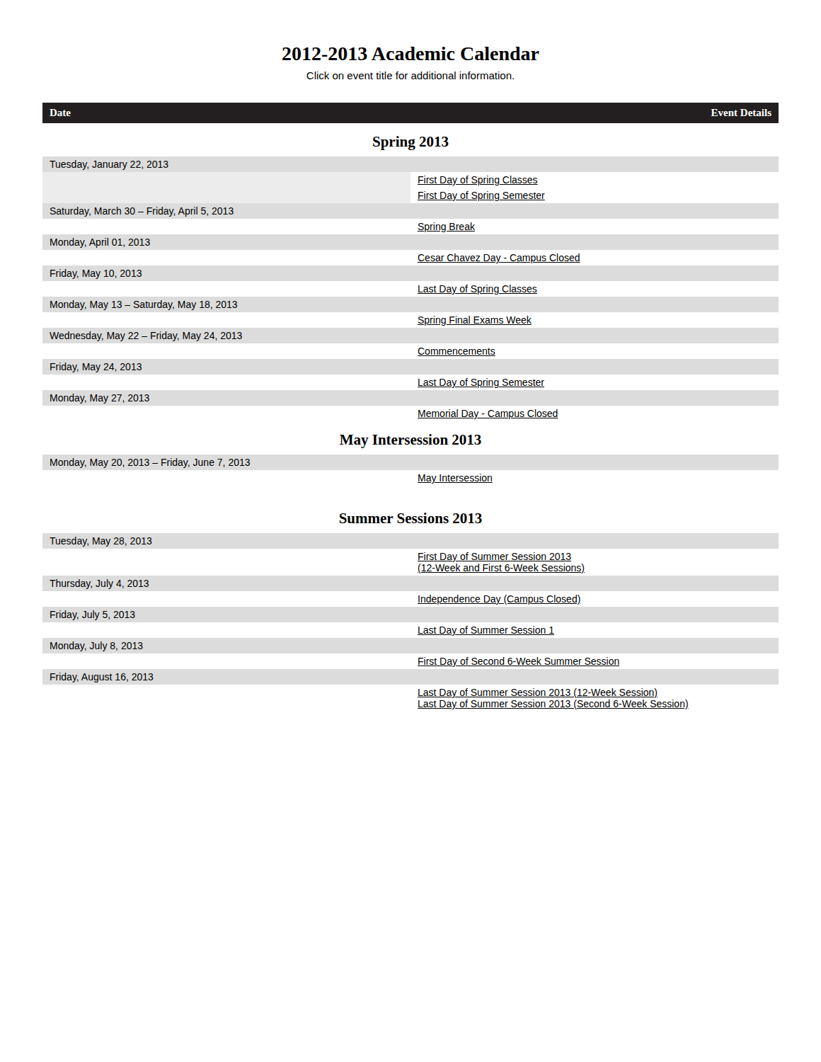2012-2013 Academic Calendar
Click on event title for additional information.
| Date | Event Details |
| --- | --- |
| Spring 2013 |
| Tuesday, January 22, 2013 | |
| | First Day of Spring Classes |
| | First Day of Spring Semester |
| Saturday, March 30 – Friday, April 5, 2013 | |
| | Spring Break |
| Monday, April 01, 2013 | |
| | Cesar Chavez Day - Campus Closed |
| Friday, May 10, 2013 | |
| | Last Day of Spring Classes |
| Monday, May 13 – Saturday, May 18, 2013 | |
| | Spring Final Exams Week |
| Wednesday, May 22 – Friday, May 24, 2013 | |
| | Commencements |
| Friday, May 24, 2013 | |
| | Last Day of Spring Semester |
| Monday, May 27, 2013 | |
| | Memorial Day - Campus Closed |
| May Intersession 2013 |
| Monday, May 20, 2013 – Friday, June 7, 2013 | |
| | May Intersession |
| Summer Sessions 2013 |
| Tuesday, May 28, 2013 | |
| | First Day of Summer Session 2013 (12-Week and First 6-Week Sessions) |
| Thursday, July 4, 2013 | |
| | Independence Day (Campus Closed) |
| Friday, July 5, 2013 | |
| | Last Day of Summer Session 1 |
| Monday, July 8, 2013 | |
| | First Day of Second 6-Week Summer Session |
| Friday, August 16, 2013 | |
| | Last Day of Summer Session 2013 (12-Week Session) Last Day of Summer Session 2013 (Second 6-Week Session) |